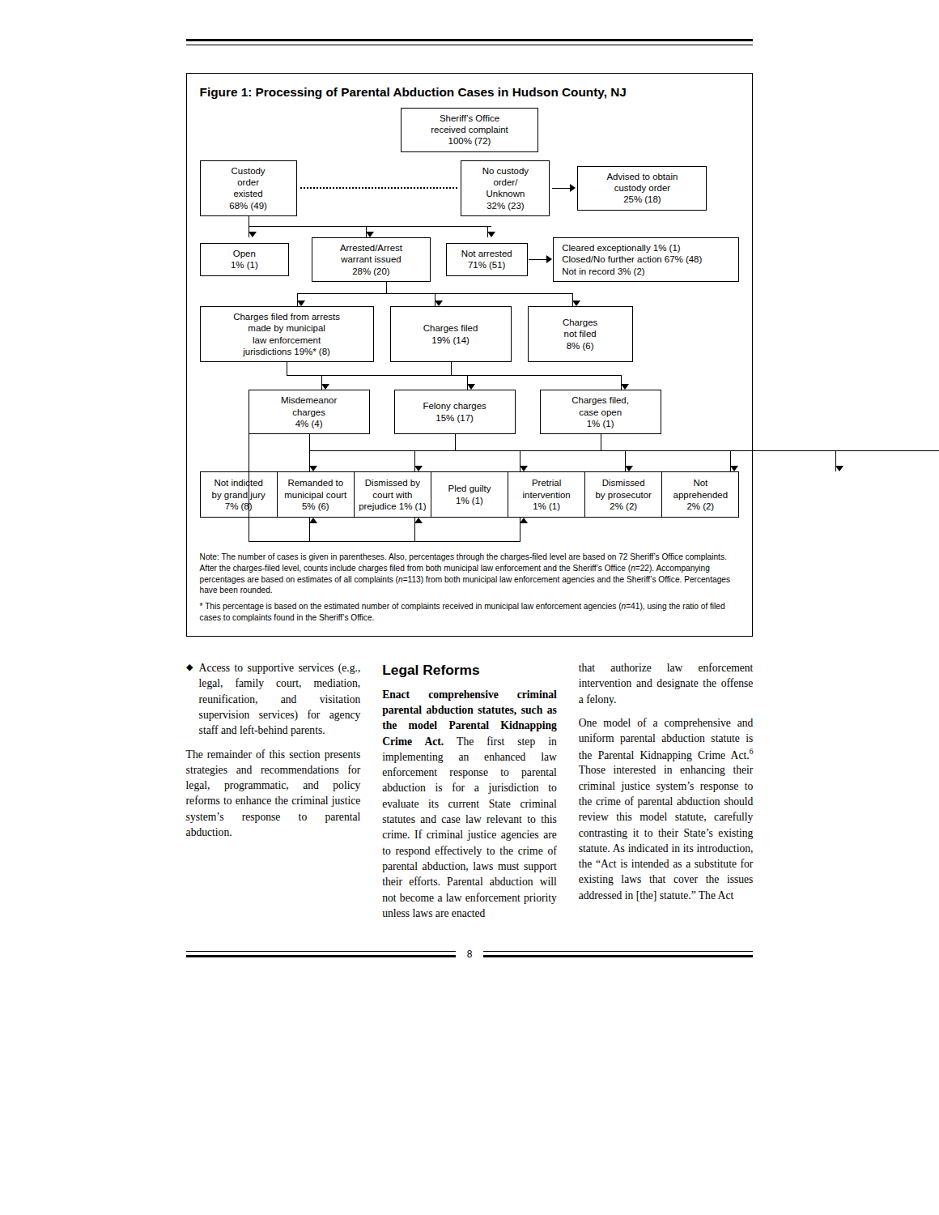Figure 1: Processing of Parental Abduction Cases in Hudson County, NJ
Sheriff’s Office
received complaint
100% (72)
Custody
order
existed
68% (49)
No custody
order/
Unknown
32% (23)
Advised to obtain
custody order
25% (18)
Open
1% (1)
Arrested/Arrest
warrant issued
28% (20)
Not arrested
71% (51)
Cleared exceptionally 1% (1)
Closed/No further action 67% (48)
Not in record 3% (2)
Charges filed from arrests
made by municipal
law enforcement
jurisdictions 19%* (8)
Charges filed
19% (14)
Charges
not filed
8% (6)
Misdemeanor
charges
4% (4)
Felony charges
15% (17)
Charges filed,
case open
1% (1)
Not indicted
by grand jury
7% (8)
Remanded to
municipal court
5% (6)
Dismissed by
court with
prejudice 1% (1)
Pled guilty
1% (1)
Pretrial
intervention
1% (1)
Dismissed
by prosecutor
2% (2)
Not
apprehended
2% (2)
Note: The number of cases is given in parentheses. Also, percentages through the charges-filed level are based on 72 Sheriff’s Office complaints. After the charges-filed level, counts include charges filed from both municipal law enforcement and the Sheriff’s Office (n=22). Accompanying percentages are based on estimates of all complaints (n=113) from both municipal law enforcement agencies and the Sheriff’s Office. Percentages have been rounded.
* This percentage is based on the estimated number of complaints received in municipal law enforcement agencies (n=41), using the ratio of filed cases to complaints found in the Sheriff’s Office.
◆
Access to supportive services (e.g., legal, family court, mediation, reunification, and visitation supervision services) for agency staff and left-behind parents.
The remainder of this section presents strategies and recommendations for legal, programmatic, and policy reforms to enhance the criminal justice system’s response to parental abduction.
Legal Reforms
Enact comprehensive criminal parental abduction statutes, such as the model Parental Kidnapping Crime Act. The first step in implementing an enhanced law enforcement response to parental abduction is for a jurisdiction to evaluate its current State criminal statutes and case law relevant to this crime. If criminal justice agencies are to respond effectively to the crime of parental abduction, laws must support their efforts. Parental abduction will not become a law enforcement priority unless laws are enacted
that authorize law enforcement intervention and designate the offense a felony.
One model of a comprehensive and uniform parental abduction statute is the Parental Kidnapping Crime Act.6 Those interested in enhancing their criminal justice system’s response to the crime of parental abduction should review this model statute, carefully contrasting it to their State’s existing statute. As indicated in its introduction, the “Act is intended as a substitute for existing laws that cover the issues addressed in [the] statute.” The Act
8